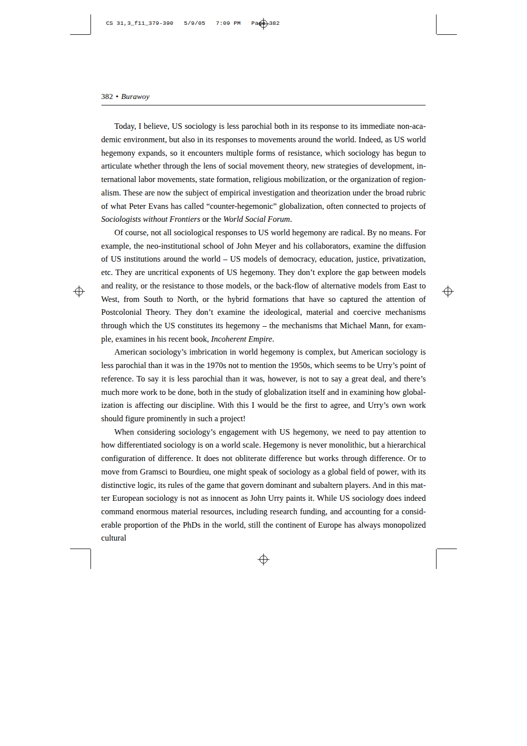CS 31,3_f11_379-390 5/9/05 7:09 PM Page 382
382•Burawoy
Today, I believe, US sociology is less parochial both in its response to its immediate non-academic environment, but also in its responses to movements around the world. Indeed, as US world hegemony expands, so it encounters multiple forms of resistance, which sociology has begun to articulate whether through the lens of social movement theory, new strategies of development, international labor movements, state formation, religious mobilization, or the organization of regionalism. These are now the subject of empirical investigation and theorization under the broad rubric of what Peter Evans has called “counter-hegemonic” globalization, often connected to projects of Sociologists without Frontiers or the World Social Forum.
Of course, not all sociological responses to US world hegemony are radical. By no means. For example, the neo-institutional school of John Meyer and his collaborators, examine the diffusion of US institutions around the world – US models of democracy, education, justice, privatization, etc. They are uncritical exponents of US hegemony. They don’t explore the gap between models and reality, or the resistance to those models, or the back-flow of alternative models from East to West, from South to North, or the hybrid formations that have so captured the attention of Postcolonial Theory. They don’t examine the ideological, material and coercive mechanisms through which the US constitutes its hegemony – the mechanisms that Michael Mann, for example, examines in his recent book, Incoherent Empire.
American sociology’s imbrication in world hegemony is complex, but American sociology is less parochial than it was in the 1970s not to mention the 1950s, which seems to be Urry’s point of reference. To say it is less parochial than it was, however, is not to say a great deal, and there’s much more work to be done, both in the study of globalization itself and in examining how globalization is affecting our discipline. With this I would be the first to agree, and Urry’s own work should figure prominently in such a project!
When considering sociology’s engagement with US hegemony, we need to pay attention to how differentiated sociology is on a world scale. Hegemony is never monolithic, but a hierarchical configuration of difference. It does not obliterate difference but works through difference. Or to move from Gramsci to Bourdieu, one might speak of sociology as a global field of power, with its distinctive logic, its rules of the game that govern dominant and subaltern players. And in this matter European sociology is not as innocent as John Urry paints it. While US sociology does indeed command enormous material resources, including research funding, and accounting for a considerable proportion of the PhDs in the world, still the continent of Europe has always monopolized cultural